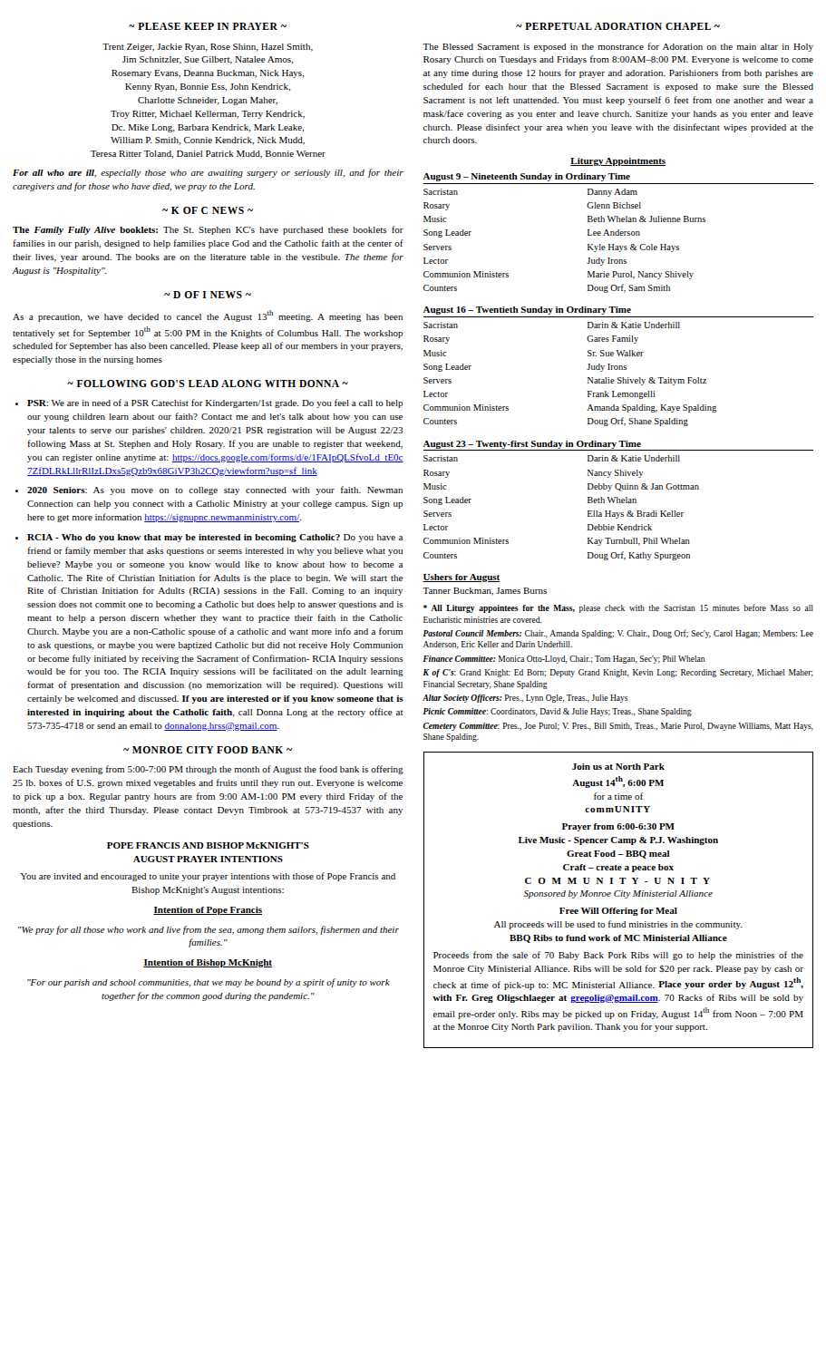~ PLEASE KEEP IN PRAYER ~
Trent Zeiger, Jackie Ryan, Rose Shinn, Hazel Smith,
Jim Schnitzler, Sue Gilbert, Natalee Amos,
Rosemary Evans, Deanna Buckman, Nick Hays,
Kenny Ryan, Bonnie Ess, John Kendrick,
Charlotte Schneider, Logan Maher,
Troy Ritter, Michael Kellerman, Terry Kendrick,
Dc. Mike Long, Barbara Kendrick, Mark Leake,
William P. Smith, Connie Kendrick, Nick Mudd,
Teresa Ritter Toland, Daniel Patrick Mudd, Bonnie Werner
For all who are ill, especially those who are awaiting surgery or seriously ill, and for their caregivers and for those who have died, we pray to the Lord.
~ K OF C NEWS ~
The Family Fully Alive booklets: The St. Stephen KC's have purchased these booklets for families in our parish, designed to help families place God and the Catholic faith at the center of their lives, year around. The books are on the literature table in the vestibule. The theme for August is "Hospitality".
~ D OF I NEWS ~
As a precaution, we have decided to cancel the August 13th meeting. A meeting has been tentatively set for September 10th at 5:00 PM in the Knights of Columbus Hall. The workshop scheduled for September has also been cancelled. Please keep all of our members in your prayers, especially those in the nursing homes
~ FOLLOWING GOD'S LEAD ALONG WITH DONNA ~
PSR: We are in need of a PSR Catechist for Kindergarten/1st grade. Do you feel a call to help our young children learn about our faith? Contact me and let's talk about how you can use your talents to serve our parishes' children. 2020/21 PSR registration will be August 22/23 following Mass at St. Stephen and Holy Rosary. If you are unable to register that weekend, you can register online anytime at: https://docs.google.com/forms/d/e/1FAIpQLSfvoLd_tE0c7ZfDLRkLllrRlIzLDxs5gQzb9x68GiVP3h2CQg/viewform?usp=sf_link
2020 Seniors: As you move on to college stay connected with your faith. Newman Connection can help you connect with a Catholic Ministry at your college campus. Sign up here to get more information https://signupnc.newmanministry.com/.
RCIA - Who do you know that may be interested in becoming Catholic? Do you have a friend or family member that asks questions or seems interested in why you believe what you believe? Maybe you or someone you know would like to know about how to become a Catholic. The Rite of Christian Initiation for Adults is the place to begin. We will start the Rite of Christian Initiation for Adults (RCIA) sessions in the Fall. Coming to an inquiry session does not commit one to becoming a Catholic but does help to answer questions and is meant to help a person discern whether they want to practice their faith in the Catholic Church. Maybe you are a non-Catholic spouse of a catholic and want more info and a forum to ask questions, or maybe you were baptized Catholic but did not receive Holy Communion or become fully initiated by receiving the Sacrament of Confirmation- RCIA Inquiry sessions would be for you too. The RCIA Inquiry sessions will be facilitated on the adult learning format of presentation and discussion (no memorization will be required). Questions will certainly be welcomed and discussed. If you are interested or if you know someone that is interested in inquiring about the Catholic faith, call Donna Long at the rectory office at 573-735-4718 or send an email to donnalong.hrss@gmail.com.
~ MONROE CITY FOOD BANK ~
Each Tuesday evening from 5:00-7:00 PM through the month of August the food bank is offering 25 lb. boxes of U.S. grown mixed vegetables and fruits until they run out. Everyone is welcome to pick up a box. Regular pantry hours are from 9:00 AM-1:00 PM every third Friday of the month, after the third Thursday. Please contact Devyn Timbrook at 573-719-4537 with any questions.
POPE FRANCIS AND BISHOP McKNIGHT'S
AUGUST PRAYER INTENTIONS
You are invited and encouraged to unite your prayer intentions with those of Pope Francis and Bishop McKnight's August intentions:
Intention of Pope Francis
"We pray for all those who work and live from the sea, among them sailors, fishermen and their families."
Intention of Bishop McKnight
"For our parish and school communities, that we may be bound by a spirit of unity to work together for the common good during the pandemic."
~ PERPETUAL ADORATION CHAPEL ~
The Blessed Sacrament is exposed in the monstrance for Adoration on the main altar in Holy Rosary Church on Tuesdays and Fridays from 8:00AM–8:00 PM. Everyone is welcome to come at any time during those 12 hours for prayer and adoration. Parishioners from both parishes are scheduled for each hour that the Blessed Sacrament is exposed to make sure the Blessed Sacrament is not left unattended. You must keep yourself 6 feet from one another and wear a mask/face covering as you enter and leave church. Sanitize your hands as you enter and leave church. Please disinfect your area when you leave with the disinfectant wipes provided at the church doors.
Liturgy Appointments
August 9 – Nineteenth Sunday in Ordinary Time
| Sacristan | Danny Adam |
| Rosary | Glenn Bichsel |
| Music | Beth Whelan & Julienne Burns |
| Song Leader | Lee Anderson |
| Servers | Kyle Hays & Cole Hays |
| Lector | Judy Irons |
| Communion Ministers | Marie Purol, Nancy Shively |
| Counters | Doug Orf, Sam Smith |
August 16 – Twentieth Sunday in Ordinary Time
| Sacristan | Darin & Katie Underhill |
| Rosary | Gares Family |
| Music | Sr. Sue Walker |
| Song Leader | Judy Irons |
| Servers | Natalie Shively & Taitym Foltz |
| Lector | Frank Lemongelli |
| Communion Ministers | Amanda Spalding, Kaye Spalding |
| Counters | Doug Orf, Shane Spalding |
August 23 – Twenty-first Sunday in Ordinary Time
| Sacristan | Darin & Katie Underhill |
| Rosary | Nancy Shively |
| Music | Debby Quinn & Jan Gottman |
| Song Leader | Beth Whelan |
| Servers | Ella Hays & Bradi Keller |
| Lector | Debbie Kendrick |
| Communion Ministers | Kay Turnbull, Phil Whelan |
| Counters | Doug Orf, Kathy Spurgeon |
Ushers for August
Tanner Buckman, James Burns
* All Liturgy appointees for the Mass, please check with the Sacristan 15 minutes before Mass so all Eucharistic ministries are covered.
Pastoral Council Members: Chair., Amanda Spalding; V. Chair., Doug Orf; Sec'y, Carol Hagan; Members: Lee Anderson, Eric Keller and Darin Underhill.
Finance Committee: Monica Otto-Lloyd, Chair.; Tom Hagan, Sec'y; Phil Whelan
K of C's: Grand Knight: Ed Born; Deputy Grand Knight, Kevin Long; Recording Secretary, Michael Maher; Financial Secretary, Shane Spalding
Altar Society Officers: Pres., Lynn Ogle, Treas., Julie Hays
Picnic Committee: Coordinators, David & Julie Hays; Treas., Shane Spalding
Cemetery Committee: Pres., Joe Purol; V. Pres., Bill Smith, Treas., Marie Purol, Dwayne Williams, Matt Hays, Shane Spalding.
Join us at North Park
August 14th, 6:00 PM
for a time of
commUNITY
Prayer from 6:00-6:30 PM
Live Music - Spencer Camp & P.J. Washington
Great Food – BBQ meal
Craft – create a peace box
C O M M U N I T Y - U N I T Y
Sponsored by Monroe City Ministerial Alliance
Free Will Offering for Meal
All proceeds will be used to fund ministries in the community.
BBQ Ribs to fund work of MC Ministerial Alliance
Proceeds from the sale of 70 Baby Back Pork Ribs will go to help the ministries of the Monroe City Ministerial Alliance. Ribs will be sold for $20 per rack. Please pay by cash or check at time of pick-up to: MC Ministerial Alliance. Place your order by August 12th, with Fr. Greg Oligschlaeger at gregolig@gmail.com. 70 Racks of Ribs will be sold by email pre-order only. Ribs may be picked up on Friday, August 14th from Noon – 7:00 PM at the Monroe City North Park pavilion. Thank you for your support.